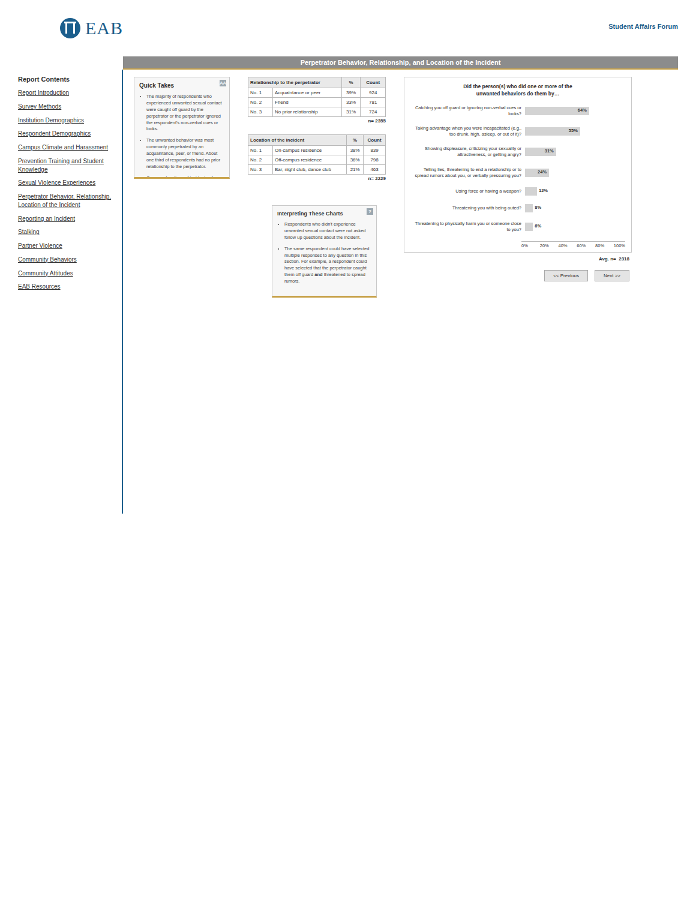EAB
Student Affairs Forum
Perpetrator Behavior, Relationship, and Location of the Incident
Report Contents
Report Introduction
Survey Methods
Institution Demographics
Respondent Demographics
Campus Climate and Harassment
Prevention Training and Student Knowledge
Sexual Violence Experiences
Perpetrator Behavior, Relationship, Location of the Incident
Reporting an Incident
Stalking
Partner Violence
Community Behaviors
Community Attitudes
EAB Resources
AA
Quick Takes
The majority of respondents who experienced unwanted sexual contact were caught off guard by the perpetrator or the perpetrator ignored the respondent's non-verbal cues or looks.
The unwanted behavior was most commonly perpetrated by an acquaintance, peer, or friend. About one third of respondents had no prior relationship to the perpetrator.
Common locations of incidents of unwanted sexual contact were on and off campus residences and bar, night clubs, and dance clubs.
| Relationship to the perpetrator | % | Count |
| --- | --- | --- |
| No. 1 | Acquaintance or peer | 39% | 924 |
| No. 2 | Friend | 33% | 781 |
| No. 3 | No prior relationship | 31% | 724 |
n= 2355
| Location of the incident | % | Count |
| --- | --- | --- |
| No. 1 | On-campus residence | 38% | 839 |
| No. 2 | Off-campus residence | 36% | 798 |
| No. 3 | Bar, night club, dance club | 21% | 463 |
n= 2229
?
Interpreting These Charts
Respondents who didn't experience unwanted sexual contact were not asked follow up questions about the incident.
The same respondent could have selected multiple responses to any question in this section. For example, a respondent could have selected that the perpetrator caught them off guard and threatened to spread rumors.
Did the person(s) who did one or more of the
unwanted behaviors do them by…
Catching you off guard or ignoring non-verbal cues or looks?
64%
Taking advantage when you were incapacitated (e.g., too drunk, high, asleep, or out of it)?
55%
Showing displeasure, criticizing your sexuality or attractiveness, or getting angry?
31%
Telling lies, threatening to end a relationship or to spread rumors about you, or verbally pressuring you?
24%
Using force or having a weapon?
12%
Threatening you with being outed?
8%
Threatening to physically harm you or someone close to you?
8%
0% 20% 40% 60% 80% 100%
Avg. n= 2318
<< Previous Next >>